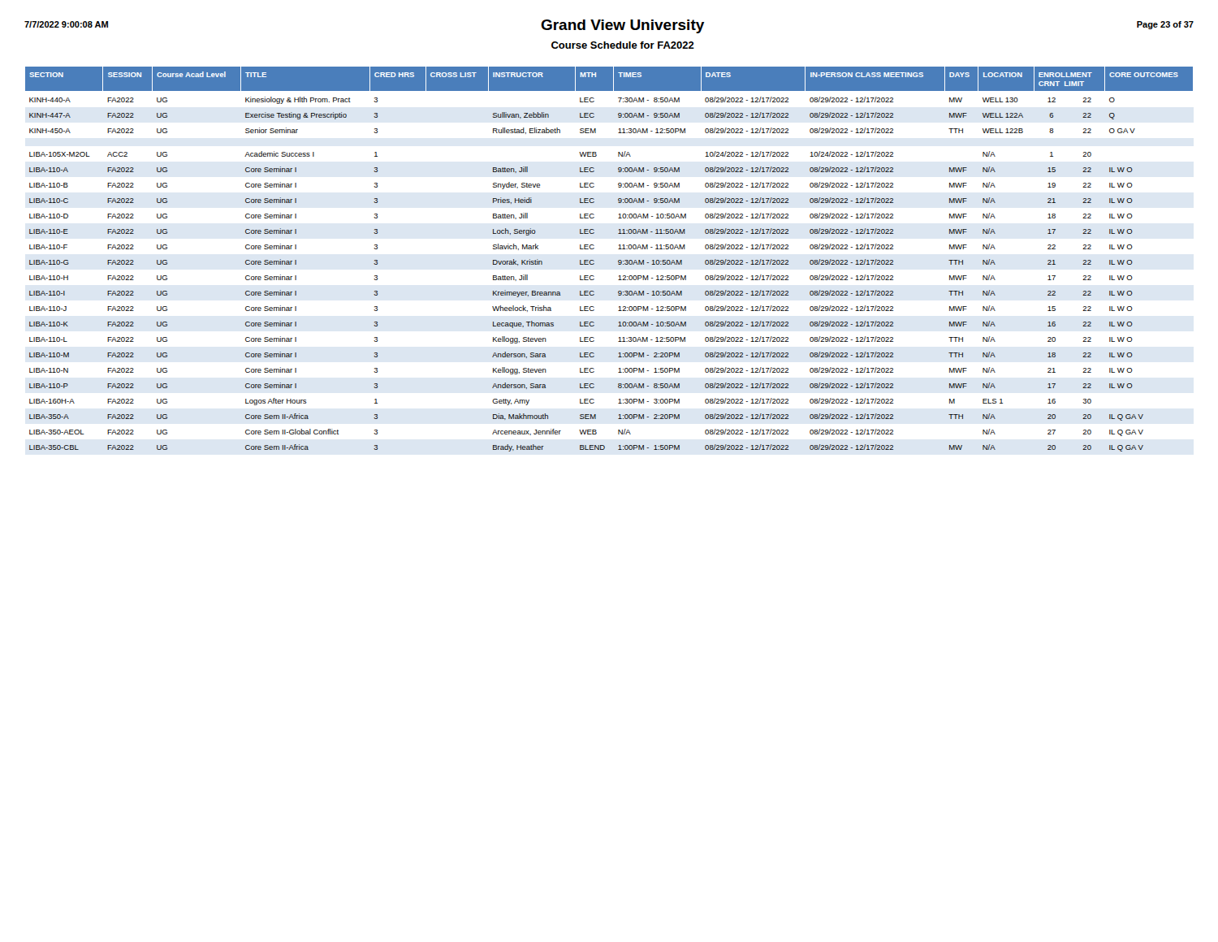7/7/2022 9:00:08 AM
Grand View University
Course Schedule for FA2022
Page 23 of 37
| SECTION | SESSION | Course Acad Level | TITLE | CRED HRS | CROSS LIST | INSTRUCTOR | MTH | TIMES | DATES | IN-PERSON CLASS MEETINGS | DAYS | LOCATION | ENROLLMENT CRNT LIMIT | CORE OUTCOMES |
| --- | --- | --- | --- | --- | --- | --- | --- | --- | --- | --- | --- | --- | --- | --- |
| KINH-440-A | FA2022 | UG | Kinesiology & Hlth Prom. Pract | 3 | | | LEC | 7:30AM - 8:50AM | 08/29/2022 - 12/17/2022 | 08/29/2022 - 12/17/2022 | MW | WELL 130 | 12 | 22 | O |
| KINH-447-A | FA2022 | UG | Exercise Testing & Prescriptio | 3 | | Sullivan, Zebblin | LEC | 9:00AM - 9:50AM | 08/29/2022 - 12/17/2022 | 08/29/2022 - 12/17/2022 | MWF | WELL 122A | 6 | 22 | Q |
| KINH-450-A | FA2022 | UG | Senior Seminar | 3 | | Rullestad, Elizabeth | SEM | 11:30AM - 12:50PM | 08/29/2022 - 12/17/2022 | 08/29/2022 - 12/17/2022 | TTH | WELL 122B | 8 | 22 | O GA V |
| LIBA-105X-M2OL | ACC2 | UG | Academic Success I | 1 | | | WEB | N/A | 10/24/2022 - 12/17/2022 | 10/24/2022 - 12/17/2022 | | N/A | 1 | 20 | |
| LIBA-110-A | FA2022 | UG | Core Seminar I | 3 | | Batten, Jill | LEC | 9:00AM - 9:50AM | 08/29/2022 - 12/17/2022 | 08/29/2022 - 12/17/2022 | MWF | N/A | 15 | 22 | IL W O |
| LIBA-110-B | FA2022 | UG | Core Seminar I | 3 | | Snyder, Steve | LEC | 9:00AM - 9:50AM | 08/29/2022 - 12/17/2022 | 08/29/2022 - 12/17/2022 | MWF | N/A | 19 | 22 | IL W O |
| LIBA-110-C | FA2022 | UG | Core Seminar I | 3 | | Pries, Heidi | LEC | 9:00AM - 9:50AM | 08/29/2022 - 12/17/2022 | 08/29/2022 - 12/17/2022 | MWF | N/A | 21 | 22 | IL W O |
| LIBA-110-D | FA2022 | UG | Core Seminar I | 3 | | Batten, Jill | LEC | 10:00AM - 10:50AM | 08/29/2022 - 12/17/2022 | 08/29/2022 - 12/17/2022 | MWF | N/A | 18 | 22 | IL W O |
| LIBA-110-E | FA2022 | UG | Core Seminar I | 3 | | Loch, Sergio | LEC | 11:00AM - 11:50AM | 08/29/2022 - 12/17/2022 | 08/29/2022 - 12/17/2022 | MWF | N/A | 17 | 22 | IL W O |
| LIBA-110-F | FA2022 | UG | Core Seminar I | 3 | | Slavich, Mark | LEC | 11:00AM - 11:50AM | 08/29/2022 - 12/17/2022 | 08/29/2022 - 12/17/2022 | MWF | N/A | 22 | 22 | IL W O |
| LIBA-110-G | FA2022 | UG | Core Seminar I | 3 | | Dvorak, Kristin | LEC | 9:30AM - 10:50AM | 08/29/2022 - 12/17/2022 | 08/29/2022 - 12/17/2022 | TTH | N/A | 21 | 22 | IL W O |
| LIBA-110-H | FA2022 | UG | Core Seminar I | 3 | | Batten, Jill | LEC | 12:00PM - 12:50PM | 08/29/2022 - 12/17/2022 | 08/29/2022 - 12/17/2022 | MWF | N/A | 17 | 22 | IL W O |
| LIBA-110-I | FA2022 | UG | Core Seminar I | 3 | | Kreimeyer, Breanna | LEC | 9:30AM - 10:50AM | 08/29/2022 - 12/17/2022 | 08/29/2022 - 12/17/2022 | TTH | N/A | 22 | 22 | IL W O |
| LIBA-110-J | FA2022 | UG | Core Seminar I | 3 | | Wheelock, Trisha | LEC | 12:00PM - 12:50PM | 08/29/2022 - 12/17/2022 | 08/29/2022 - 12/17/2022 | MWF | N/A | 15 | 22 | IL W O |
| LIBA-110-K | FA2022 | UG | Core Seminar I | 3 | | Lecaque, Thomas | LEC | 10:00AM - 10:50AM | 08/29/2022 - 12/17/2022 | 08/29/2022 - 12/17/2022 | MWF | N/A | 16 | 22 | IL W O |
| LIBA-110-L | FA2022 | UG | Core Seminar I | 3 | | Kellogg, Steven | LEC | 11:30AM - 12:50PM | 08/29/2022 - 12/17/2022 | 08/29/2022 - 12/17/2022 | TTH | N/A | 20 | 22 | IL W O |
| LIBA-110-M | FA2022 | UG | Core Seminar I | 3 | | Anderson, Sara | LEC | 1:00PM - 2:20PM | 08/29/2022 - 12/17/2022 | 08/29/2022 - 12/17/2022 | TTH | N/A | 18 | 22 | IL W O |
| LIBA-110-N | FA2022 | UG | Core Seminar I | 3 | | Kellogg, Steven | LEC | 1:00PM - 1:50PM | 08/29/2022 - 12/17/2022 | 08/29/2022 - 12/17/2022 | MWF | N/A | 21 | 22 | IL W O |
| LIBA-110-P | FA2022 | UG | Core Seminar I | 3 | | Anderson, Sara | LEC | 8:00AM - 8:50AM | 08/29/2022 - 12/17/2022 | 08/29/2022 - 12/17/2022 | MWF | N/A | 17 | 22 | IL W O |
| LIBA-160H-A | FA2022 | UG | Logos After Hours | 1 | | Getty, Amy | LEC | 1:30PM - 3:00PM | 08/29/2022 - 12/17/2022 | 08/29/2022 - 12/17/2022 | M | ELS 1 | 16 | 30 | |
| LIBA-350-A | FA2022 | UG | Core Sem II-Africa | 3 | | Dia, Makhmouth | SEM | 1:00PM - 2:20PM | 08/29/2022 - 12/17/2022 | 08/29/2022 - 12/17/2022 | TTH | N/A | 20 | 20 | IL Q GA V |
| LIBA-350-AEOL | FA2022 | UG | Core Sem II-Global Conflict | 3 | | Arceneaux, Jennifer | WEB | N/A | 08/29/2022 - 12/17/2022 | 08/29/2022 - 12/17/2022 | | N/A | 27 | 20 | IL Q GA V |
| LIBA-350-CBL | FA2022 | UG | Core Sem II-Africa | 3 | | Brady, Heather | BLEND | 1:00PM - 1:50PM | 08/29/2022 - 12/17/2022 | 08/29/2022 - 12/17/2022 | MW | N/A | 20 | 20 | IL Q GA V |